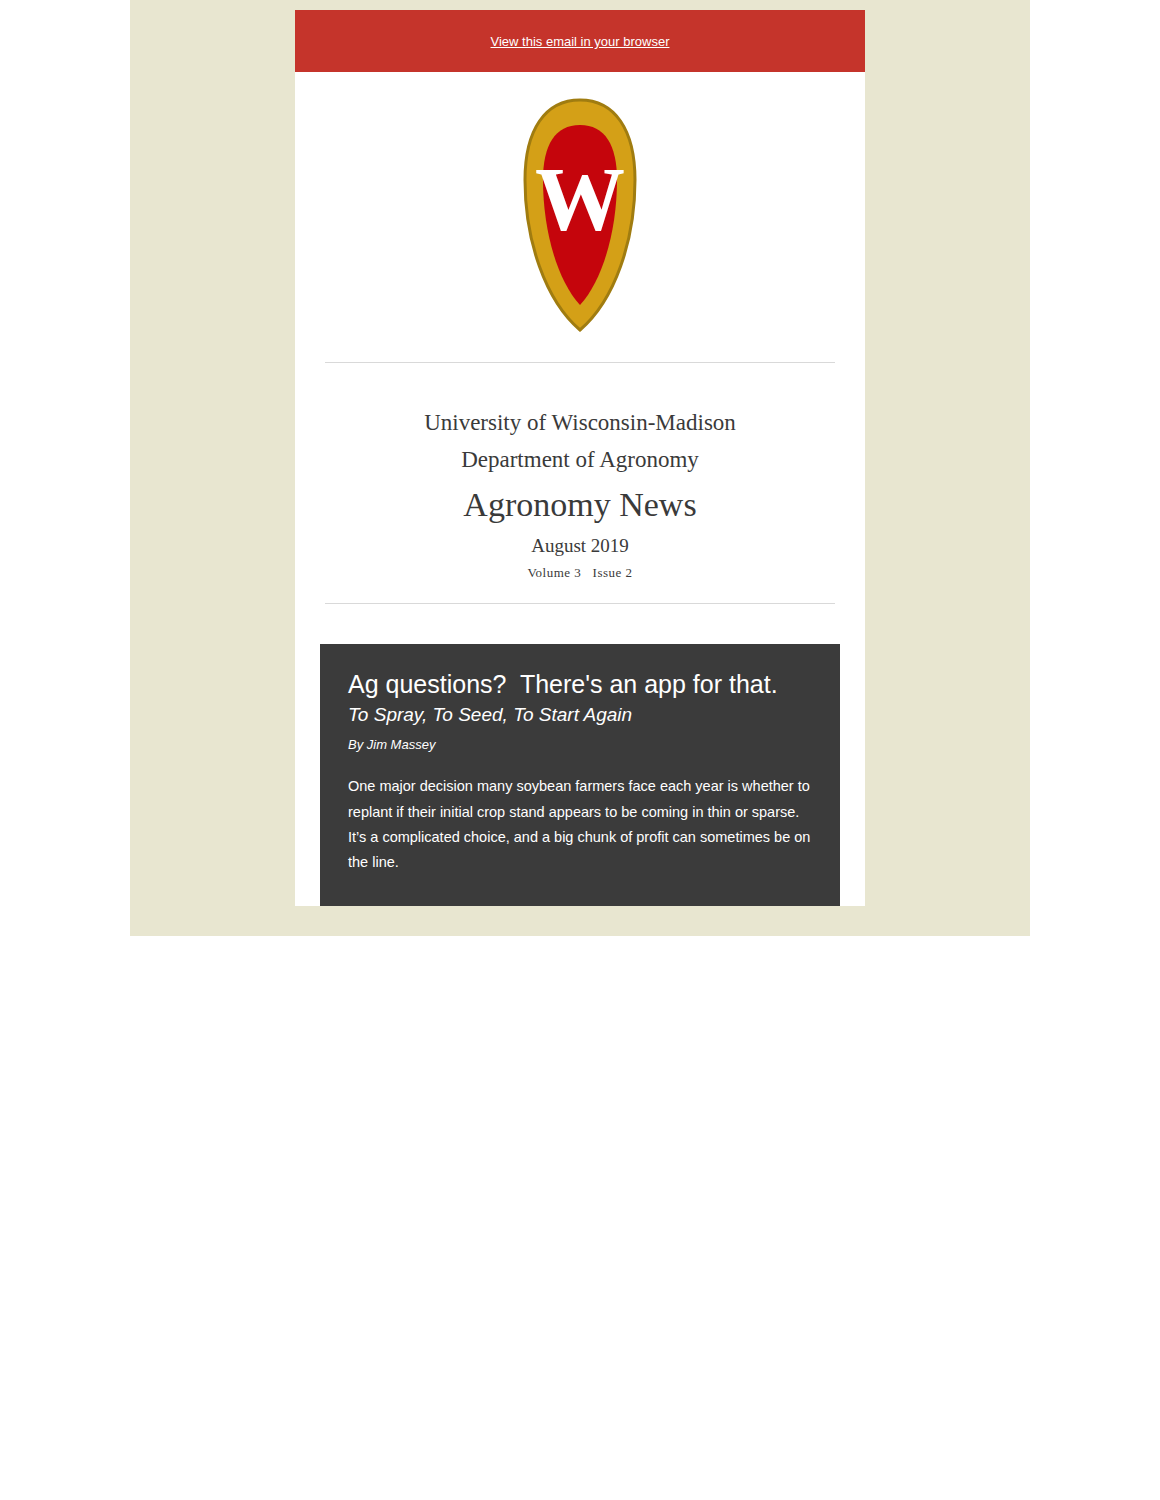View this email in your browser
University of Wisconsin-Madison
Department of Agronomy
Agronomy News
August 2019
Volume 3 Issue 2
Ag questions? There's an app for that.
To Spray, To Seed, To Start Again
By Jim Massey
One major decision many soybean farmers face each year is whether to replant if their initial crop stand appears to be coming in thin or sparse. It’s a complicated choice, and a big chunk of profit can sometimes be on the line.